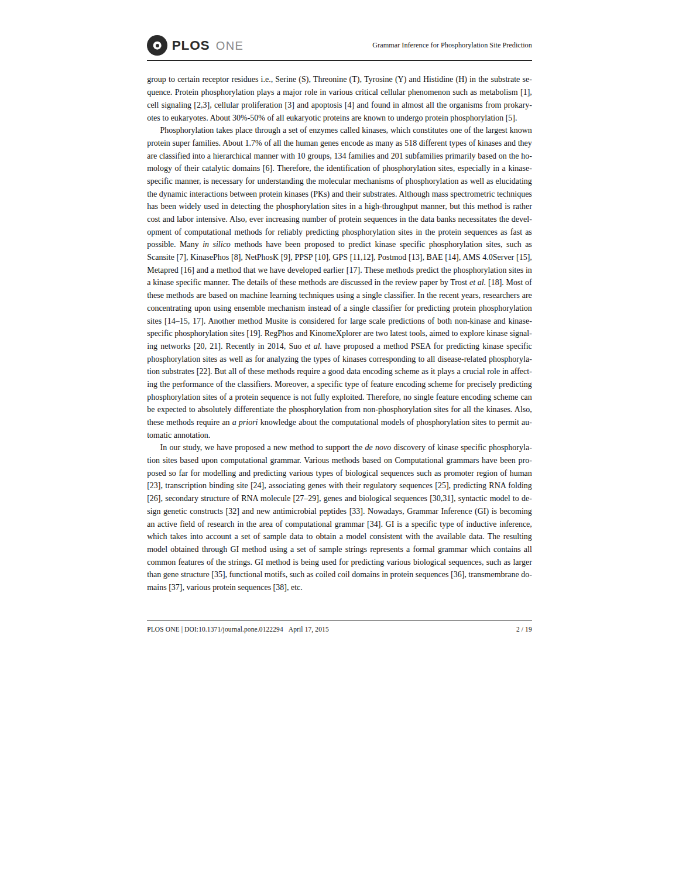PLOS
ONE
Grammar Inference for Phosphorylation Site Prediction
group to certain receptor residues i.e., Serine (S), Threonine (T), Tyrosine (Y) and Histidine (H) in the substrate sequence. Protein phosphorylation plays a major role in various critical cellular phenomenon such as metabolism [1], cell signaling [2,3], cellular proliferation [3] and apoptosis [4] and found in almost all the organisms from prokaryotes to eukaryotes. About 30%-50% of all eukaryotic proteins are known to undergo protein phosphorylation [5].
Phosphorylation takes place through a set of enzymes called kinases, which constitutes one of the largest known protein super families. About 1.7% of all the human genes encode as many as 518 different types of kinases and they are classified into a hierarchical manner with 10 groups, 134 families and 201 subfamilies primarily based on the homology of their catalytic domains [6]. Therefore, the identification of phosphorylation sites, especially in a kinase-specific manner, is necessary for understanding the molecular mechanisms of phosphorylation as well as elucidating the dynamic interactions between protein kinases (PKs) and their substrates. Although mass spectrometric techniques has been widely used in detecting the phosphorylation sites in a high-throughput manner, but this method is rather cost and labor intensive. Also, ever increasing number of protein sequences in the data banks necessitates the development of computational methods for reliably predicting phosphorylation sites in the protein sequences as fast as possible. Many in silico methods have been proposed to predict kinase specific phosphorylation sites, such as Scansite [7], KinasePhos [8], NetPhosK [9], PPSP [10], GPS [11,12], Postmod [13], BAE [14], AMS 4.0Server [15], Metapred [16] and a method that we have developed earlier [17]. These methods predict the phosphorylation sites in a kinase specific manner. The details of these methods are discussed in the review paper by Trost et al. [18]. Most of these methods are based on machine learning techniques using a single classifier. In the recent years, researchers are concentrating upon using ensemble mechanism instead of a single classifier for predicting protein phosphorylation sites [14–15, 17]. Another method Musite is considered for large scale predictions of both non-kinase and kinase-specific phosphorylation sites [19]. RegPhos and KinomeXplorer are two latest tools, aimed to explore kinase signaling networks [20, 21]. Recently in 2014, Suo et al. have proposed a method PSEA for predicting kinase specific phosphorylation sites as well as for analyzing the types of kinases corresponding to all disease-related phosphorylation substrates [22]. But all of these methods require a good data encoding scheme as it plays a crucial role in affecting the performance of the classifiers. Moreover, a specific type of feature encoding scheme for precisely predicting phosphorylation sites of a protein sequence is not fully exploited. Therefore, no single feature encoding scheme can be expected to absolutely differentiate the phosphorylation from non-phosphorylation sites for all the kinases. Also, these methods require an a priori knowledge about the computational models of phosphorylation sites to permit automatic annotation.
In our study, we have proposed a new method to support the de novo discovery of kinase specific phosphorylation sites based upon computational grammar. Various methods based on Computational grammars have been proposed so far for modelling and predicting various types of biological sequences such as promoter region of human [23], transcription binding site [24], associating genes with their regulatory sequences [25], predicting RNA folding [26], secondary structure of RNA molecule [27–29], genes and biological sequences [30,31], syntactic model to design genetic constructs [32] and new antimicrobial peptides [33]. Nowadays, Grammar Inference (GI) is becoming an active field of research in the area of computational grammar [34]. GI is a specific type of inductive inference, which takes into account a set of sample data to obtain a model consistent with the available data. The resulting model obtained through GI method using a set of sample strings represents a formal grammar which contains all common features of the strings. GI method is being used for predicting various biological sequences, such as larger than gene structure [35], functional motifs, such as coiled coil domains in protein sequences [36], transmembrane domains [37], various protein sequences [38], etc.
PLOS ONE | DOI:10.1371/journal.pone.0122294 April 17, 2015
2 / 19